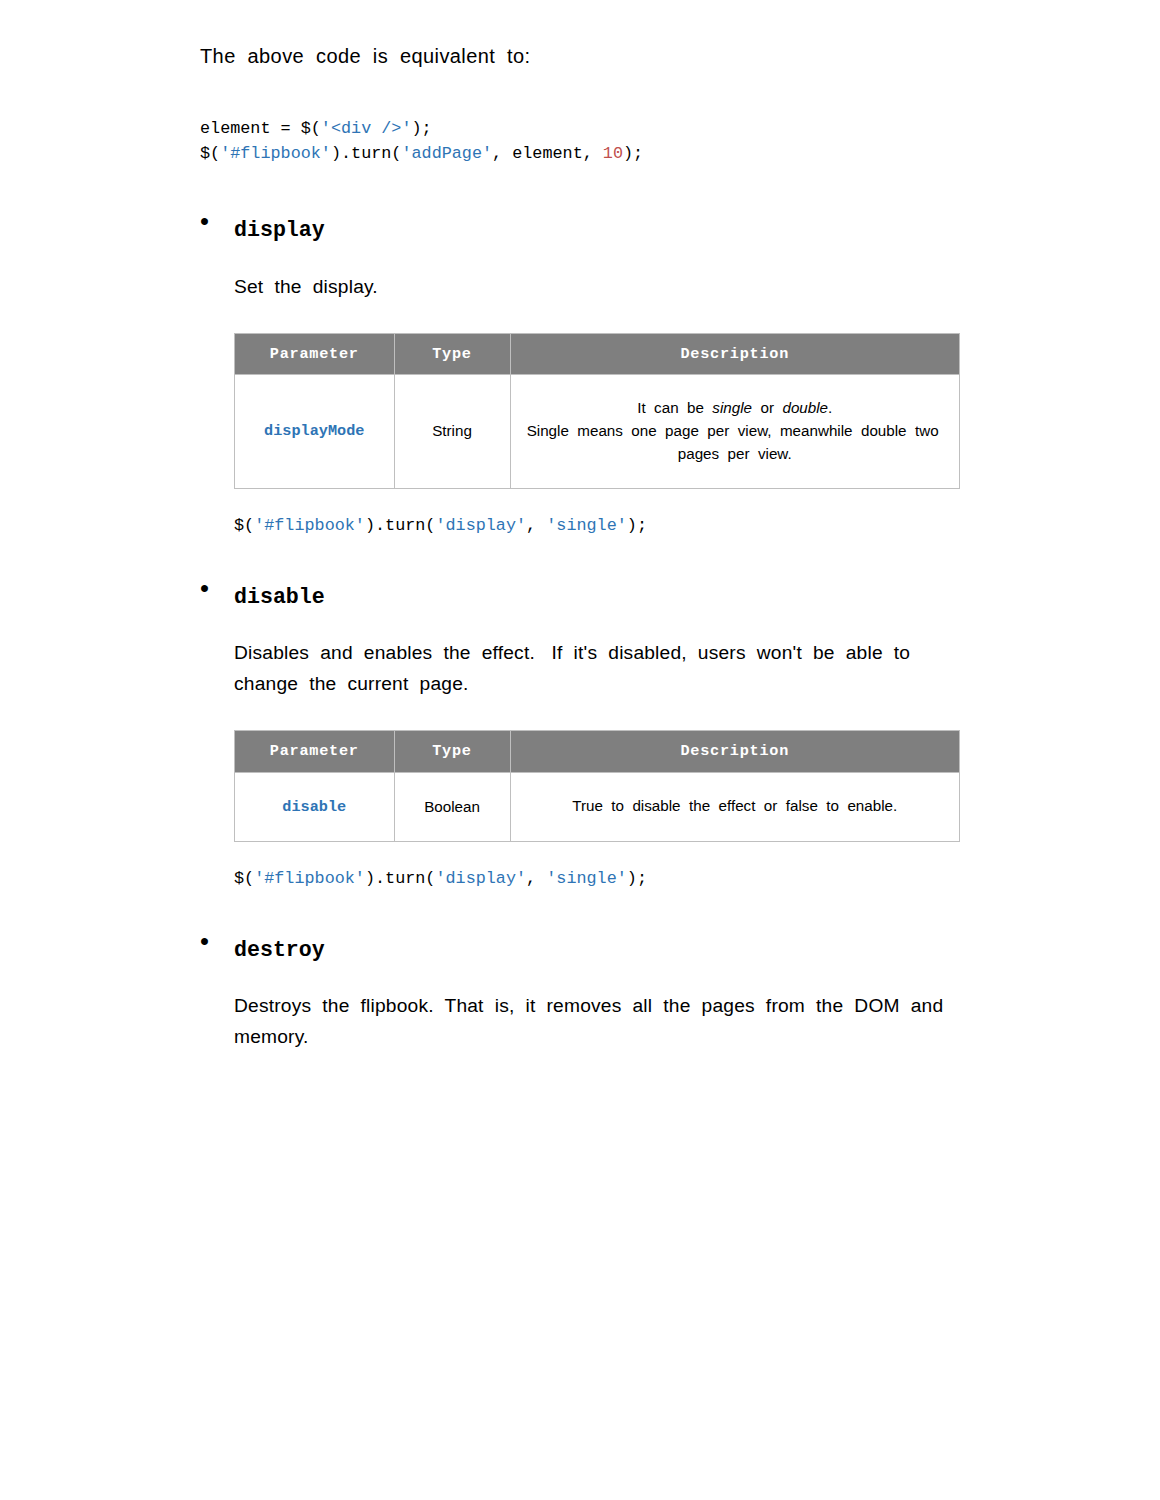The above code is equivalent to:
element = $('<div />');
$('#flipbook').turn('addPage', element, 10);
display
Set the display.
| Parameter | Type | Description |
| --- | --- | --- |
| displayMode | String | It can be single or double . Single means one page per view, meanwhile double two pages per view. |
$('#flipbook').turn('display', 'single');
disable
Disables and enables the effect. If it's disabled, users won't be able to change the current page.
| Parameter | Type | Description |
| --- | --- | --- |
| disable | Boolean | True to disable the effect or false to enable. |
$('#flipbook').turn('display', 'single');
destroy
Destroys the flipbook. That is, it removes all the pages from the DOM and memory.